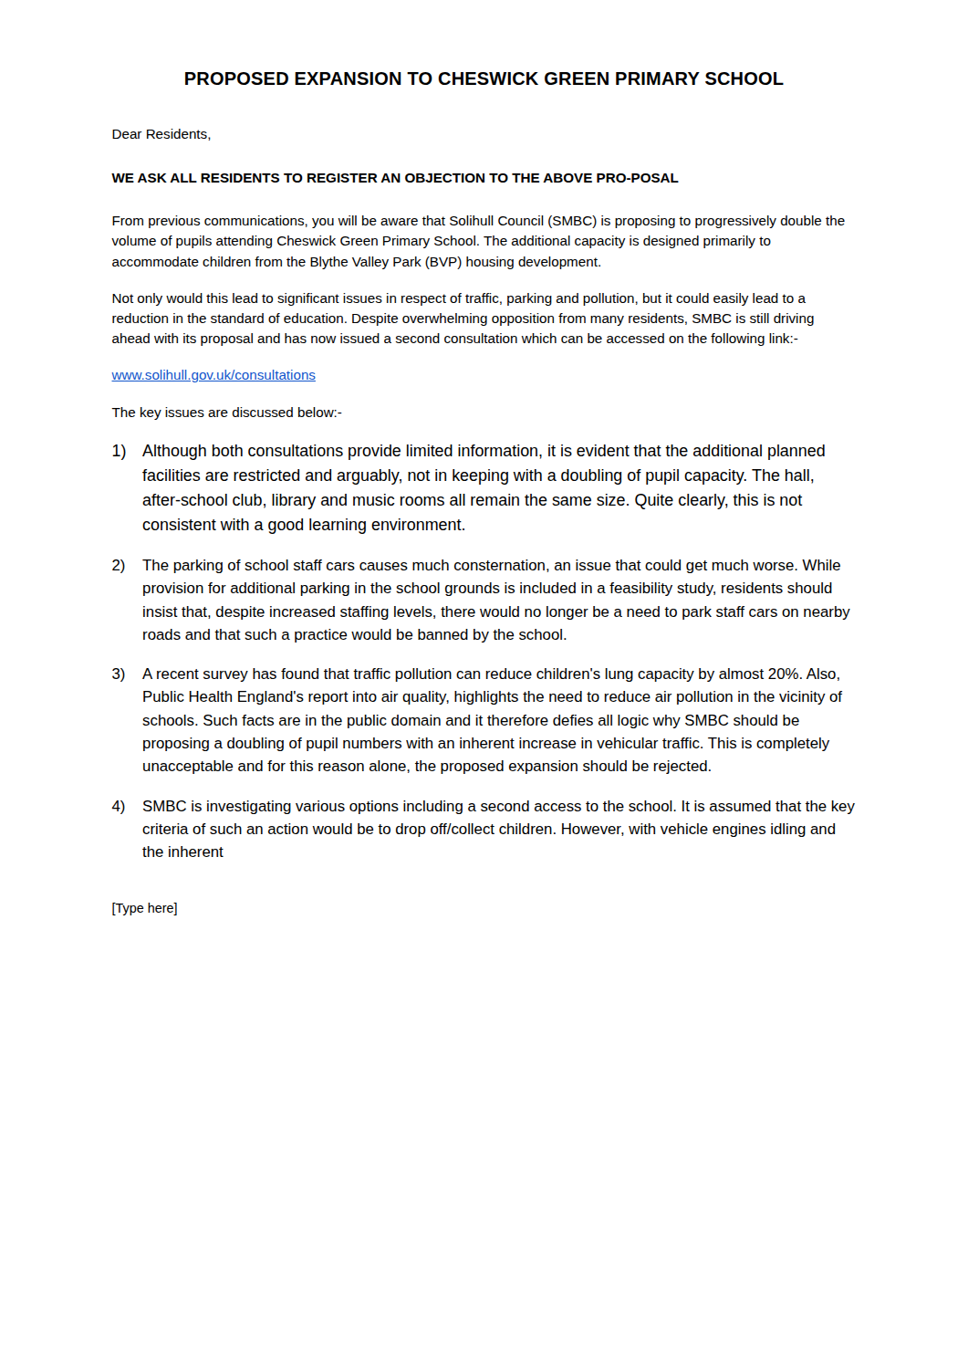PROPOSED EXPANSION TO CHESWICK GREEN PRIMARY SCHOOL
Dear Residents,
WE ASK ALL RESIDENTS TO REGISTER AN OBJECTION TO THE ABOVE PRO-POSAL
From previous communications, you will be aware that Solihull Council (SMBC) is proposing to progressively double the volume of pupils attending Cheswick Green Primary School. The additional capacity is designed primarily to accommodate children from the Blythe Valley Park (BVP) housing development.
Not only would this lead to significant issues in respect of traffic, parking and pollution, but it could easily lead to a reduction in the standard of education. Despite overwhelming opposition from many residents, SMBC is still driving ahead with its proposal and has now issued a second consultation which can be accessed on the following link:-
www.solihull.gov.uk/consultations
The key issues are discussed below:-
Although both consultations provide limited information, it is evident that the additional planned facilities are restricted and arguably, not in keeping with a doubling of pupil capacity. The hall, after-school club, library and music rooms all remain the same size. Quite clearly, this is not consistent with a good learning environment.
The parking of school staff cars causes much consternation, an issue that could get much worse. While provision for additional parking in the school grounds is included in a feasibility study, residents should insist that, despite increased staffing levels, there would no longer be a need to park staff cars on nearby roads and that such a practice would be banned by the school.
A recent survey has found that traffic pollution can reduce children's lung capacity by almost 20%. Also, Public Health England's report into air quality, highlights the need to reduce air pollution in the vicinity of schools. Such facts are in the public domain and it therefore defies all logic why SMBC should be proposing a doubling of pupil numbers with an inherent increase in vehicular traffic. This is completely unacceptable and for this reason alone, the proposed expansion should be rejected.
SMBC is investigating various options including a second access to the school. It is assumed that the key criteria of such an action would be to drop off/collect children. However, with vehicle engines idling and the inherent
[Type here]